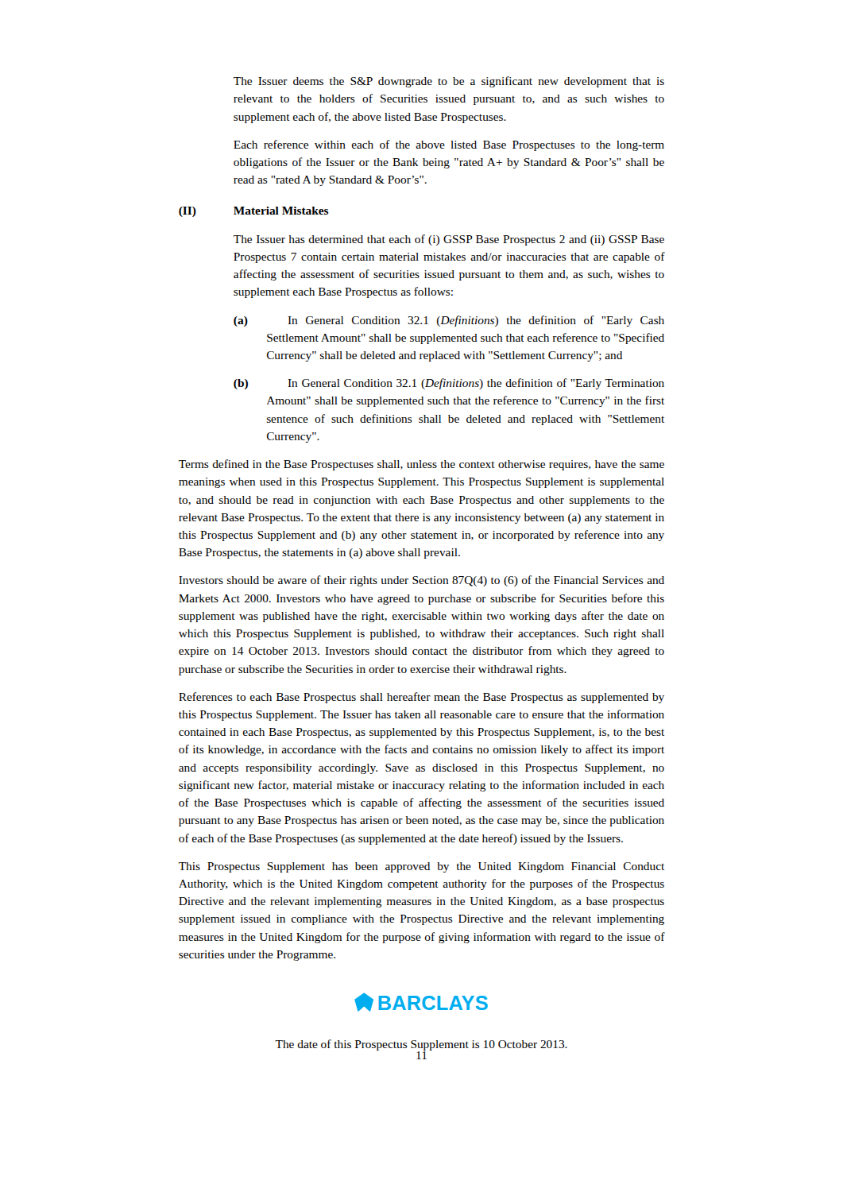The Issuer deems the S&P downgrade to be a significant new development that is relevant to the holders of Securities issued pursuant to, and as such wishes to supplement each of, the above listed Base Prospectuses.
Each reference within each of the above listed Base Prospectuses to the long-term obligations of the Issuer or the Bank being "rated A+ by Standard & Poor’s" shall be read as "rated A by Standard & Poor’s".
(II) Material Mistakes
The Issuer has determined that each of (i) GSSP Base Prospectus 2 and (ii) GSSP Base Prospectus 7 contain certain material mistakes and/or inaccuracies that are capable of affecting the assessment of securities issued pursuant to them and, as such, wishes to supplement each Base Prospectus as follows:
(a) In General Condition 32.1 (Definitions) the definition of "Early Cash Settlement Amount" shall be supplemented such that each reference to "Specified Currency" shall be deleted and replaced with "Settlement Currency"; and
(b) In General Condition 32.1 (Definitions) the definition of "Early Termination Amount" shall be supplemented such that the reference to "Currency" in the first sentence of such definitions shall be deleted and replaced with "Settlement Currency".
Terms defined in the Base Prospectuses shall, unless the context otherwise requires, have the same meanings when used in this Prospectus Supplement. This Prospectus Supplement is supplemental to, and should be read in conjunction with each Base Prospectus and other supplements to the relevant Base Prospectus. To the extent that there is any inconsistency between (a) any statement in this Prospectus Supplement and (b) any other statement in, or incorporated by reference into any Base Prospectus, the statements in (a) above shall prevail.
Investors should be aware of their rights under Section 87Q(4) to (6) of the Financial Services and Markets Act 2000. Investors who have agreed to purchase or subscribe for Securities before this supplement was published have the right, exercisable within two working days after the date on which this Prospectus Supplement is published, to withdraw their acceptances. Such right shall expire on 14 October 2013. Investors should contact the distributor from which they agreed to purchase or subscribe the Securities in order to exercise their withdrawal rights.
References to each Base Prospectus shall hereafter mean the Base Prospectus as supplemented by this Prospectus Supplement. The Issuer has taken all reasonable care to ensure that the information contained in each Base Prospectus, as supplemented by this Prospectus Supplement, is, to the best of its knowledge, in accordance with the facts and contains no omission likely to affect its import and accepts responsibility accordingly. Save as disclosed in this Prospectus Supplement, no significant new factor, material mistake or inaccuracy relating to the information included in each of the Base Prospectuses which is capable of affecting the assessment of the securities issued pursuant to any Base Prospectus has arisen or been noted, as the case may be, since the publication of each of the Base Prospectuses (as supplemented at the date hereof) issued by the Issuers.
This Prospectus Supplement has been approved by the United Kingdom Financial Conduct Authority, which is the United Kingdom competent authority for the purposes of the Prospectus Directive and the relevant implementing measures in the United Kingdom, as a base prospectus supplement issued in compliance with the Prospectus Directive and the relevant implementing measures in the United Kingdom for the purpose of giving information with regard to the issue of securities under the Programme.
BARCLAYS
The date of this Prospectus Supplement is 10 October 2013.
11